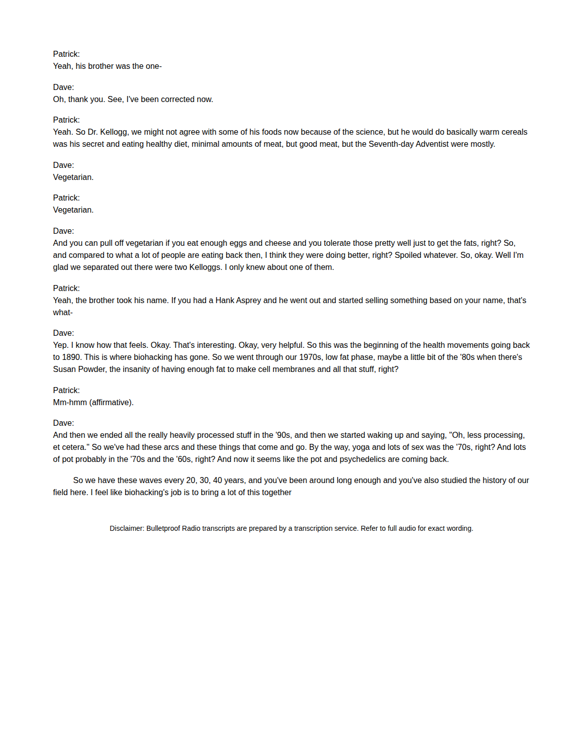Patrick:
Yeah, his brother was the one-
Dave:
Oh, thank you. See, I've been corrected now.
Patrick:
Yeah. So Dr. Kellogg, we might not agree with some of his foods now because of the science, but he would do basically warm cereals was his secret and eating healthy diet, minimal amounts of meat, but good meat, but the Seventh-day Adventist were mostly.
Dave:
Vegetarian.
Patrick:
Vegetarian.
Dave:
And you can pull off vegetarian if you eat enough eggs and cheese and you tolerate those pretty well just to get the fats, right? So, and compared to what a lot of people are eating back then, I think they were doing better, right? Spoiled whatever. So, okay. Well I'm glad we separated out there were two Kelloggs. I only knew about one of them.
Patrick:
Yeah, the brother took his name. If you had a Hank Asprey and he went out and started selling something based on your name, that's what-
Dave:
Yep. I know how that feels. Okay. That's interesting. Okay, very helpful. So this was the beginning of the health movements going back to 1890. This is where biohacking has gone. So we went through our 1970s, low fat phase, maybe a little bit of the '80s when there's Susan Powder, the insanity of having enough fat to make cell membranes and all that stuff, right?
Patrick:
Mm-hmm (affirmative).
Dave:
And then we ended all the really heavily processed stuff in the '90s, and then we started waking up and saying, "Oh, less processing, et cetera." So we've had these arcs and these things that come and go. By the way, yoga and lots of sex was the '70s, right? And lots of pot probably in the '70s and the '60s, right? And now it seems like the pot and psychedelics are coming back.
So we have these waves every 20, 30, 40 years, and you've been around long enough and you've also studied the history of our field here. I feel like biohacking's job is to bring a lot of this together
Disclaimer: Bulletproof Radio transcripts are prepared by a transcription service. Refer to full audio for exact wording.